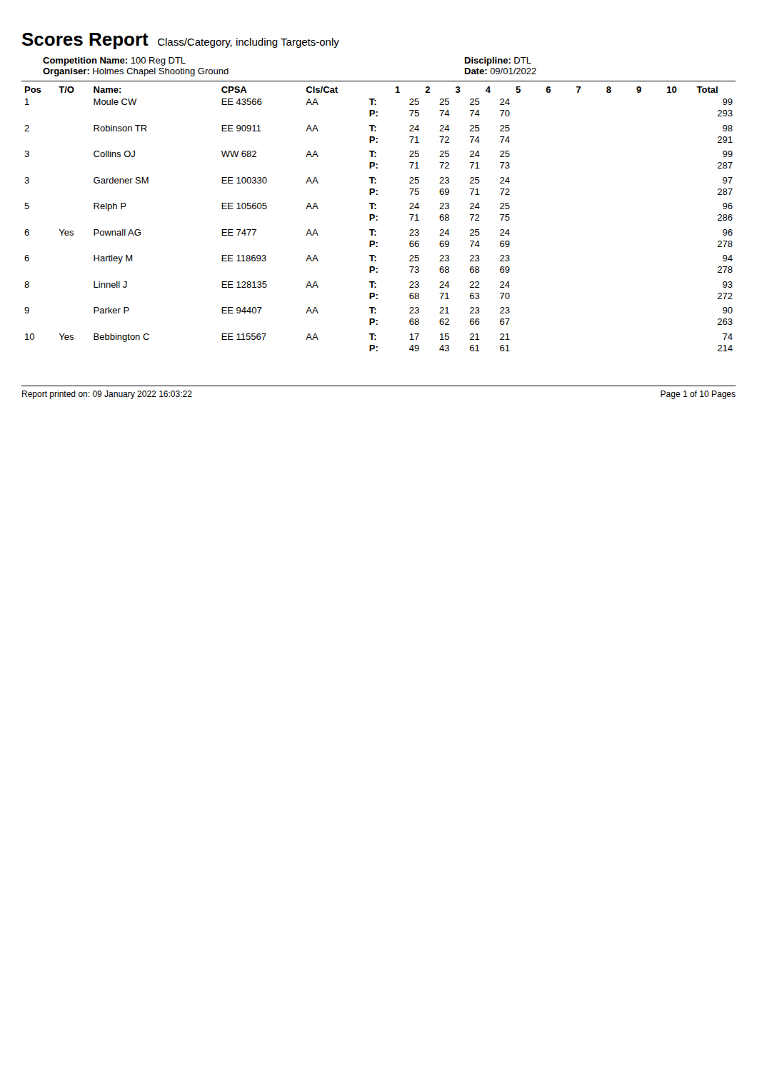Scores Report Class/Category, including Targets-only
Competition Name: 100 Reg DTL
Discipline: DTL
Organiser: Holmes Chapel Shooting Ground
Date: 09/01/2022
| Pos | T/O | Name: | CPSA | Cls/Cat | | 1 | 2 | 3 | 4 | 5 | 6 | 7 | 8 | 9 | 10 | Total |
| --- | --- | --- | --- | --- | --- | --- | --- | --- | --- | --- | --- | --- | --- | --- | --- | --- |
| 1 | | Moule CW | EE 43566 | AA | T: | 25 | 25 | 25 | 24 | | | | | | | 99 |
| | | | | | P: | 75 | 74 | 74 | 70 | | | | | | | 293 |
| 2 | | Robinson TR | EE 90911 | AA | T: | 24 | 24 | 25 | 25 | | | | | | | 98 |
| | | | | | P: | 71 | 72 | 74 | 74 | | | | | | | 291 |
| 3 | | Collins OJ | WW 682 | AA | T: | 25 | 25 | 24 | 25 | | | | | | | 99 |
| | | | | | P: | 71 | 72 | 71 | 73 | | | | | | | 287 |
| 3 | | Gardener SM | EE 100330 | AA | T: | 25 | 23 | 25 | 24 | | | | | | | 97 |
| | | | | | P: | 75 | 69 | 71 | 72 | | | | | | | 287 |
| 5 | | Relph P | EE 105605 | AA | T: | 24 | 23 | 24 | 25 | | | | | | | 96 |
| | | | | | P: | 71 | 68 | 72 | 75 | | | | | | | 286 |
| 6 | Yes | Pownall AG | EE 7477 | AA | T: | 23 | 24 | 25 | 24 | | | | | | | 96 |
| | | | | | P: | 66 | 69 | 74 | 69 | | | | | | | 278 |
| 6 | | Hartley M | EE 118693 | AA | T: | 25 | 23 | 23 | 23 | | | | | | | 94 |
| | | | | | P: | 73 | 68 | 68 | 69 | | | | | | | 278 |
| 8 | | Linnell J | EE 128135 | AA | T: | 23 | 24 | 22 | 24 | | | | | | | 93 |
| | | | | | P: | 68 | 71 | 63 | 70 | | | | | | | 272 |
| 9 | | Parker P | EE 94407 | AA | T: | 23 | 21 | 23 | 23 | | | | | | | 90 |
| | | | | | P: | 68 | 62 | 66 | 67 | | | | | | | 263 |
| 10 | Yes | Bebbington C | EE 115567 | AA | T: | 17 | 15 | 21 | 21 | | | | | | | 74 |
| | | | | | P: | 49 | 43 | 61 | 61 | | | | | | | 214 |
Report printed on: 09 January 2022 16:03:22
Page 1 of 10 Pages